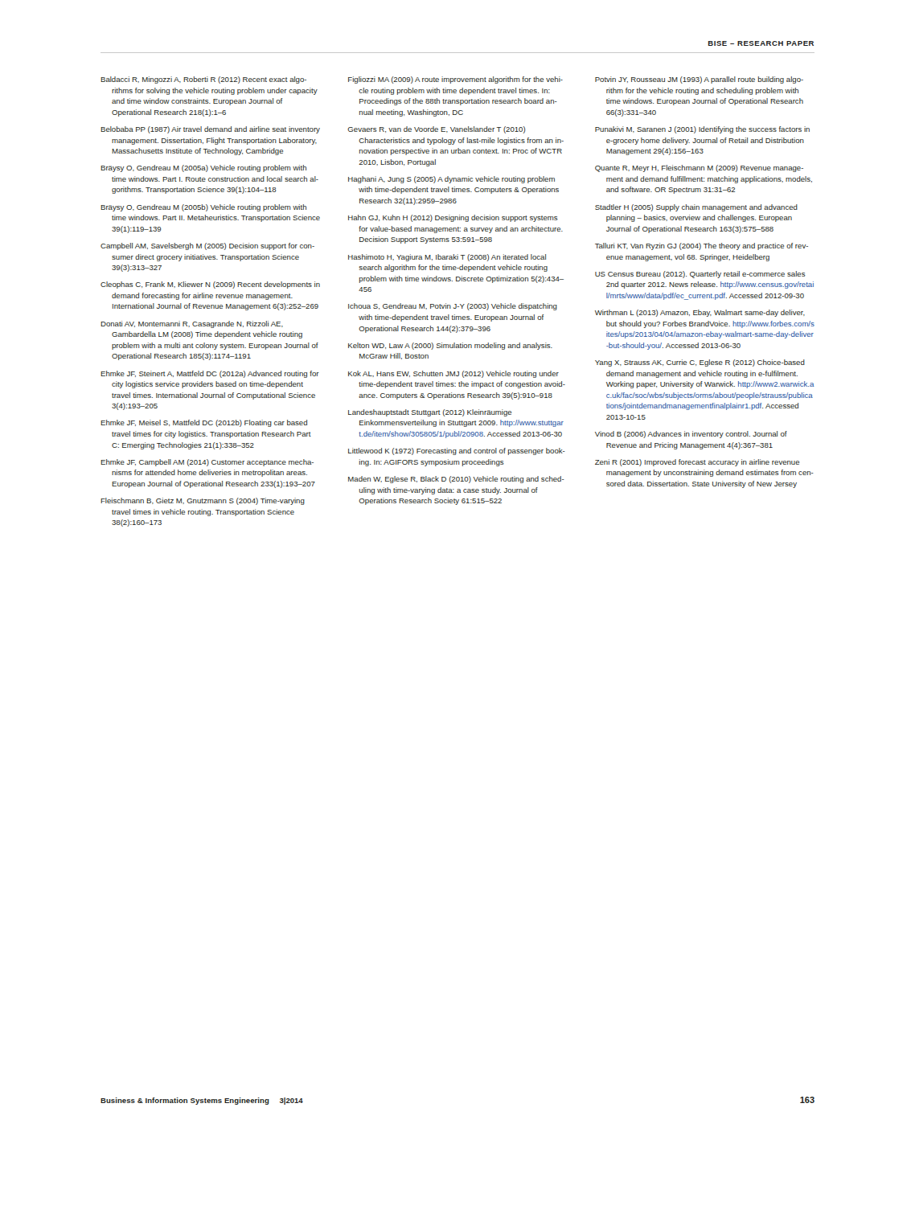BISE – Research Paper
Baldacci R, Mingozzi A, Roberti R (2012) Recent exact algorithms for solving the vehicle routing problem under capacity and time window constraints. European Journal of Operational Research 218(1):1–6
Belobaba PP (1987) Air travel demand and airline seat inventory management. Dissertation, Flight Transportation Laboratory, Massachusetts Institute of Technology, Cambridge
Bräysy O, Gendreau M (2005a) Vehicle routing problem with time windows. Part I. Route construction and local search algorithms. Transportation Science 39(1):104–118
Bräysy O, Gendreau M (2005b) Vehicle routing problem with time windows. Part II. Metaheuristics. Transportation Science 39(1):119–139
Campbell AM, Savelsbergh M (2005) Decision support for consumer direct grocery initiatives. Transportation Science 39(3):313–327
Cleophas C, Frank M, Kliewer N (2009) Recent developments in demand forecasting for airline revenue management. International Journal of Revenue Management 6(3):252–269
Donati AV, Montemanni R, Casagrande N, Rizzoli AE, Gambardella LM (2008) Time dependent vehicle routing problem with a multi ant colony system. European Journal of Operational Research 185(3):1174–1191
Ehmke JF, Steinert A, Mattfeld DC (2012a) Advanced routing for city logistics service providers based on time-dependent travel times. International Journal of Computational Science 3(4):193–205
Ehmke JF, Meisel S, Mattfeld DC (2012b) Floating car based travel times for city logistics. Transportation Research Part C: Emerging Technologies 21(1):338–352
Ehmke JF, Campbell AM (2014) Customer acceptance mechanisms for attended home deliveries in metropolitan areas. European Journal of Operational Research 233(1):193–207
Fleischmann B, Gietz M, Gnutzmann S (2004) Time-varying travel times in vehicle routing. Transportation Science 38(2):160–173
Figliozzi MA (2009) A route improvement algorithm for the vehicle routing problem with time dependent travel times. In: Proceedings of the 88th transportation research board annual meeting, Washington, DC
Gevaers R, van de Voorde E, Vanelslander T (2010) Characteristics and typology of last-mile logistics from an innovation perspective in an urban context. In: Proc of WCTR 2010, Lisbon, Portugal
Haghani A, Jung S (2005) A dynamic vehicle routing problem with time-dependent travel times. Computers & Operations Research 32(11):2959–2986
Hahn GJ, Kuhn H (2012) Designing decision support systems for value-based management: a survey and an architecture. Decision Support Systems 53:591–598
Hashimoto H, Yagiura M, Ibaraki T (2008) An iterated local search algorithm for the time-dependent vehicle routing problem with time windows. Discrete Optimization 5(2):434–456
Ichoua S, Gendreau M, Potvin J-Y (2003) Vehicle dispatching with time-dependent travel times. European Journal of Operational Research 144(2):379–396
Kelton WD, Law A (2000) Simulation modeling and analysis. McGraw Hill, Boston
Kok AL, Hans EW, Schutten JMJ (2012) Vehicle routing under time-dependent travel times: the impact of congestion avoidance. Computers & Operations Research 39(5):910–918
Landeshauptstadt Stuttgart (2012) Kleinräumige Einkommensverteilung in Stuttgart 2009. http://www.stuttgart.de/item/show/305805/1/publ/20908. Accessed 2013-06-30
Littlewood K (1972) Forecasting and control of passenger booking. In: AGIFORS symposium proceedings
Maden W, Eglese R, Black D (2010) Vehicle routing and scheduling with time-varying data: a case study. Journal of Operations Research Society 61:515–522
Potvin JY, Rousseau JM (1993) A parallel route building algorithm for the vehicle routing and scheduling problem with time windows. European Journal of Operational Research 66(3):331–340
Punakivi M, Saranen J (2001) Identifying the success factors in e-grocery home delivery. Journal of Retail and Distribution Management 29(4):156–163
Quante R, Meyr H, Fleischmann M (2009) Revenue management and demand fulfillment: matching applications, models, and software. OR Spectrum 31:31–62
Stadtler H (2005) Supply chain management and advanced planning – basics, overview and challenges. European Journal of Operational Research 163(3):575–588
Talluri KT, Van Ryzin GJ (2004) The theory and practice of revenue management, vol 68. Springer, Heidelberg
US Census Bureau (2012). Quarterly retail e-commerce sales 2nd quarter 2012. News release. http://www.census.gov/retail/mrts/www/data/pdf/ec_current.pdf. Accessed 2012-09-30
Wirthman L (2013) Amazon, Ebay, Walmart same-day deliver, but should you? Forbes BrandVoice. http://www.forbes.com/sites/ups/2013/04/04/amazon-ebay-walmart-same-day-deliver-but-should-you/. Accessed 2013-06-30
Yang X, Strauss AK, Currie C, Eglese R (2012) Choice-based demand management and vehicle routing in e-fulfilment. Working paper, University of Warwick. http://www2.warwick.ac.uk/fac/soc/wbs/subjects/orms/about/people/strauss/publications/jointdemandmanagementfinalplainr1.pdf. Accessed 2013-10-15
Vinod B (2006) Advances in inventory control. Journal of Revenue and Pricing Management 4(4):367–381
Zeni R (2001) Improved forecast accuracy in airline revenue management by unconstraining demand estimates from censored data. Dissertation. State University of New Jersey
Business & Information Systems Engineering 3|2014
163